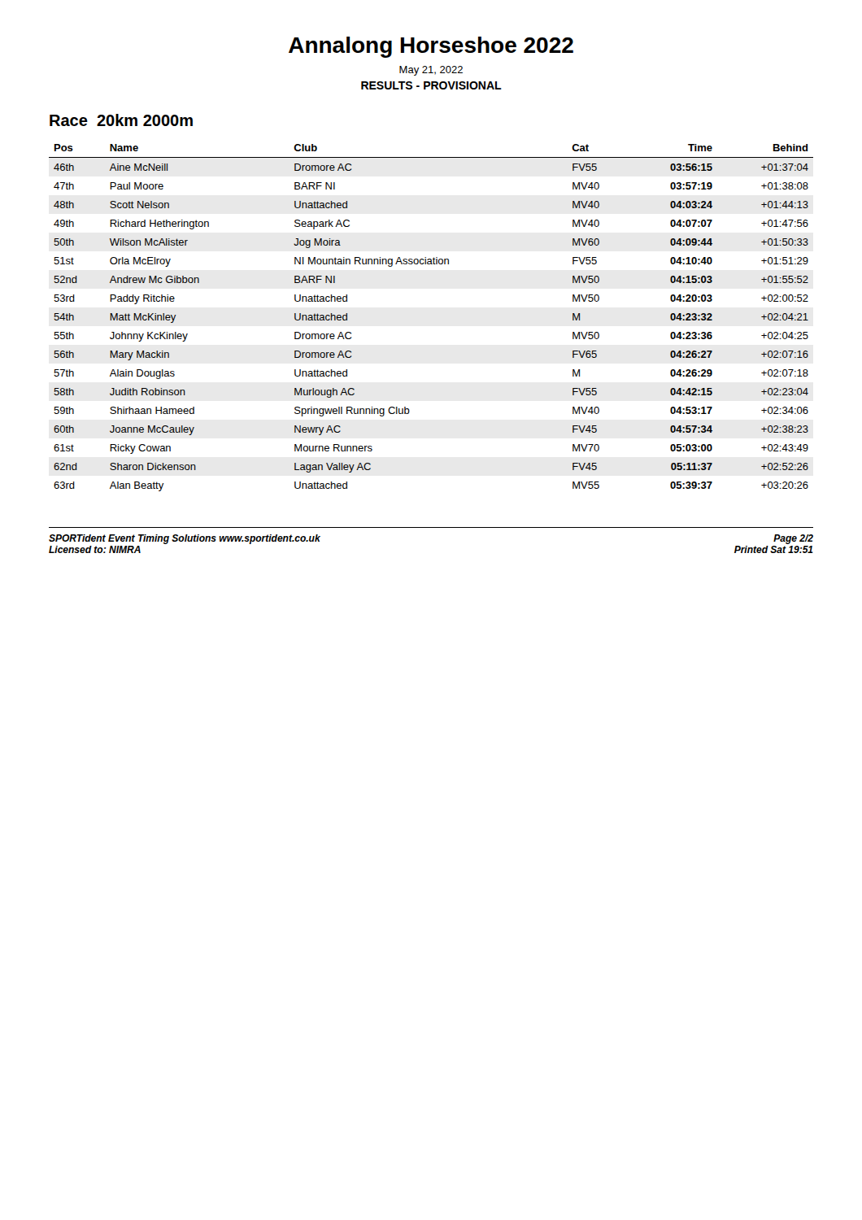Annalong Horseshoe 2022
May 21, 2022
RESULTS - PROVISIONAL
Race 20km 2000m
| Pos | Name | Club | Cat | Time | Behind |
| --- | --- | --- | --- | --- | --- |
| 46th | Aine McNeill | Dromore AC | FV55 | 03:56:15 | +01:37:04 |
| 47th | Paul Moore | BARF NI | MV40 | 03:57:19 | +01:38:08 |
| 48th | Scott Nelson | Unattached | MV40 | 04:03:24 | +01:44:13 |
| 49th | Richard Hetherington | Seapark AC | MV40 | 04:07:07 | +01:47:56 |
| 50th | Wilson McAlister | Jog Moira | MV60 | 04:09:44 | +01:50:33 |
| 51st | Orla McElroy | NI Mountain Running Association | FV55 | 04:10:40 | +01:51:29 |
| 52nd | Andrew Mc Gibbon | BARF NI | MV50 | 04:15:03 | +01:55:52 |
| 53rd | Paddy Ritchie | Unattached | MV50 | 04:20:03 | +02:00:52 |
| 54th | Matt McKinley | Unattached | M | 04:23:32 | +02:04:21 |
| 55th | Johnny KcKinley | Dromore AC | MV50 | 04:23:36 | +02:04:25 |
| 56th | Mary Mackin | Dromore AC | FV65 | 04:26:27 | +02:07:16 |
| 57th | Alain Douglas | Unattached | M | 04:26:29 | +02:07:18 |
| 58th | Judith Robinson | Murlough AC | FV55 | 04:42:15 | +02:23:04 |
| 59th | Shirhaan Hameed | Springwell Running Club | MV40 | 04:53:17 | +02:34:06 |
| 60th | Joanne McCauley | Newry AC | FV45 | 04:57:34 | +02:38:23 |
| 61st | Ricky Cowan | Mourne Runners | MV70 | 05:03:00 | +02:43:49 |
| 62nd | Sharon Dickenson | Lagan Valley AC | FV45 | 05:11:37 | +02:52:26 |
| 63rd | Alan Beatty | Unattached | MV55 | 05:39:37 | +03:20:26 |
SPORTident Event Timing Solutions www.sportident.co.uk
Licensed to: NIMRA
Page 2/2
Printed Sat 19:51